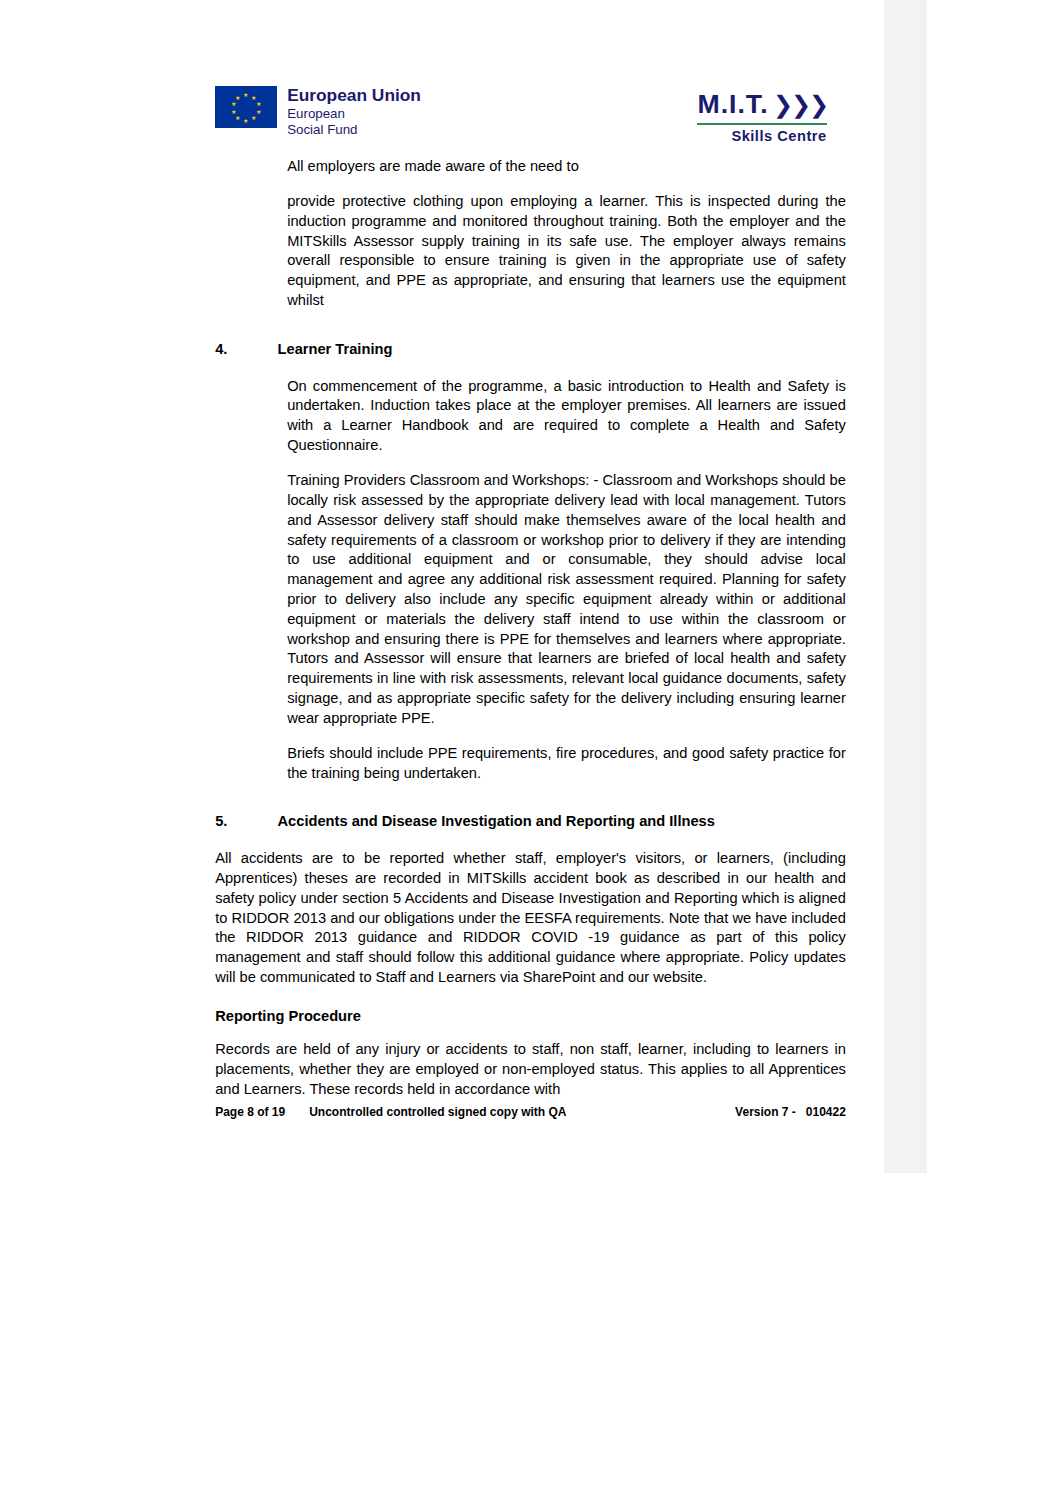★ ★ ★ ★ ★ ★ ★ ★ ★ ★
European Union
European
Social Fund
M.I.T. ❯❯❯
Skills Centre
All employers are made aware of the need to
provide protective clothing upon employing a learner. This is inspected during the induction programme and monitored throughout training. Both the employer and the MITSkills Assessor supply training in its safe use. The employer always remains overall responsible to ensure training is given in the appropriate use of safety equipment, and PPE as appropriate, and ensuring that learners use the equipment whilst
4. Learner Training
On commencement of the programme, a basic introduction to Health and Safety is undertaken. Induction takes place at the employer premises. All learners are issued with a Learner Handbook and are required to complete a Health and Safety Questionnaire.
Training Providers Classroom and Workshops: - Classroom and Workshops should be locally risk assessed by the appropriate delivery lead with local management. Tutors and Assessor delivery staff should make themselves aware of the local health and safety requirements of a classroom or workshop prior to delivery if they are intending to use additional equipment and or consumable, they should advise local management and agree any additional risk assessment required. Planning for safety prior to delivery also include any specific equipment already within or additional equipment or materials the delivery staff intend to use within the classroom or workshop and ensuring there is PPE for themselves and learners where appropriate. Tutors and Assessor will ensure that learners are briefed of local health and safety requirements in line with risk assessments, relevant local guidance documents, safety signage, and as appropriate specific safety for the delivery including ensuring learner wear appropriate PPE.
Briefs should include PPE requirements, fire procedures, and good safety practice for the training being undertaken.
5. Accidents and Disease Investigation and Reporting and Illness
All accidents are to be reported whether staff, employer's visitors, or learners, (including Apprentices) theses are recorded in MITSkills accident book as described in our health and safety policy under section 5 Accidents and Disease Investigation and Reporting which is aligned to RIDDOR 2013 and our obligations under the EESFA requirements. Note that we have included the RIDDOR 2013 guidance and RIDDOR COVID -19 guidance as part of this policy management and staff should follow this additional guidance where appropriate. Policy updates will be communicated to Staff and Learners via SharePoint and our website.
Reporting Procedure
Records are held of any injury or accidents to staff, non staff, learner, including to learners in placements, whether they are employed or non-employed status. This applies to all Apprentices and Learners. These records held in accordance with
Page 8 of 19 Uncontrolled controlled signed copy with QA
Version 7 - 010422